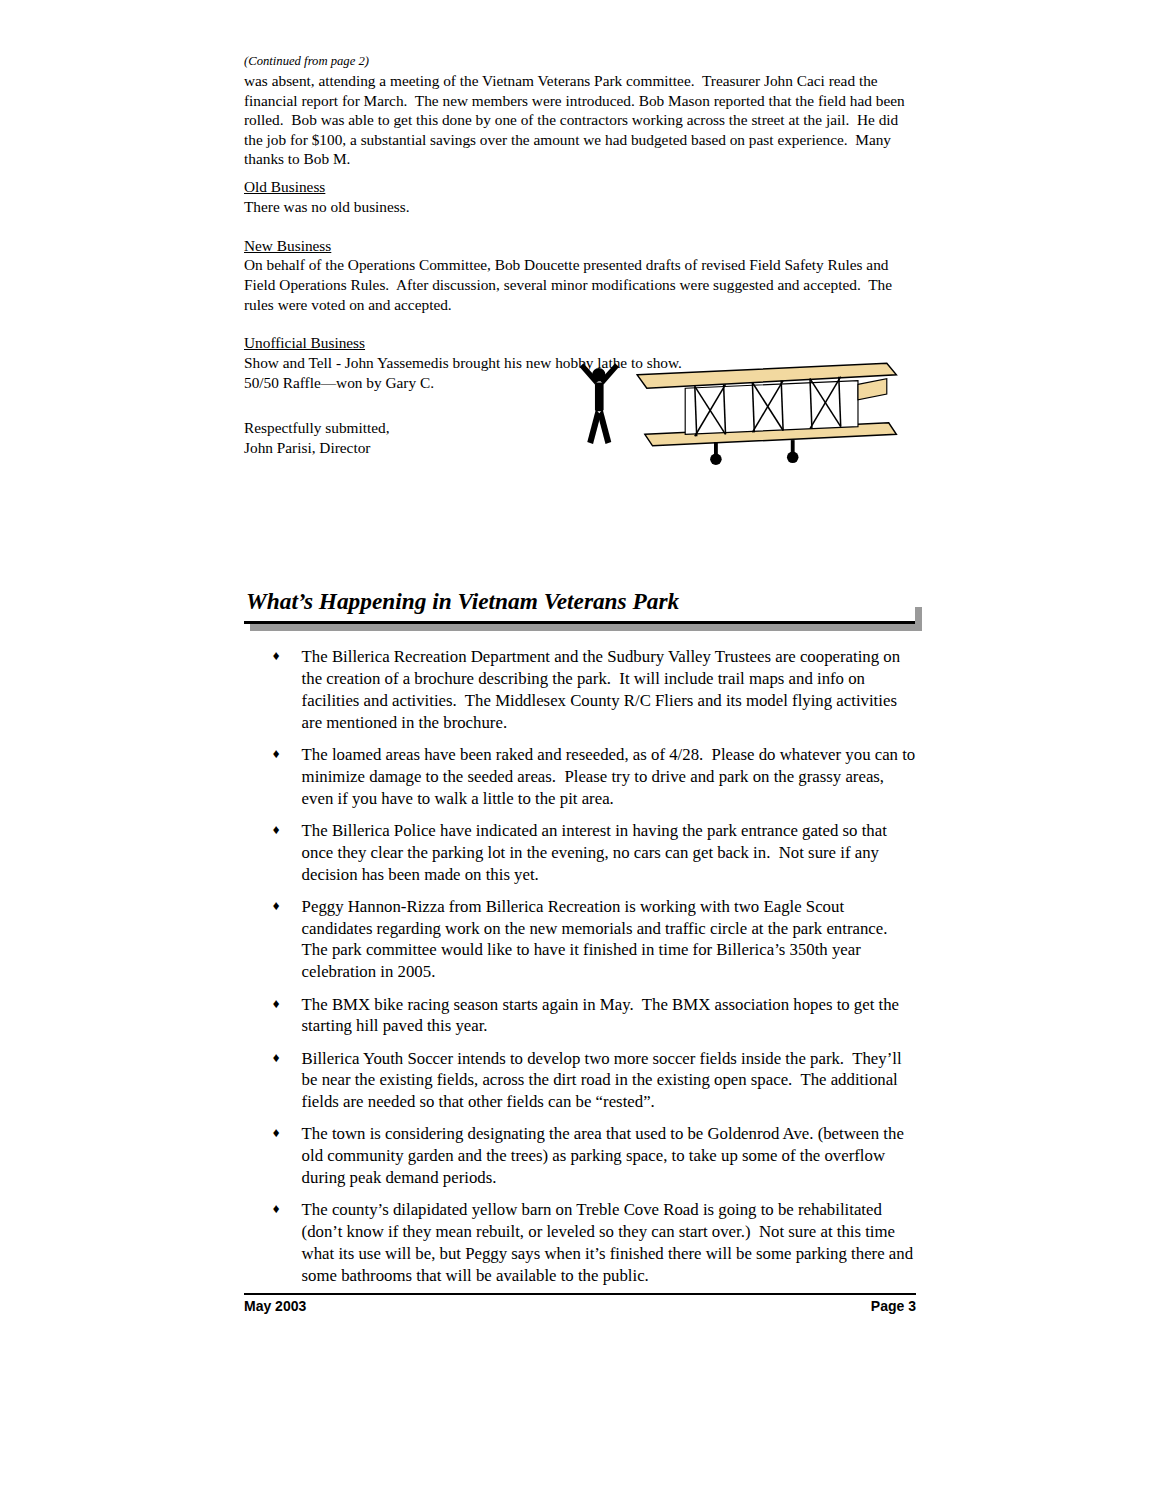(Continued from page 2)
was absent, attending a meeting of the Vietnam Veterans Park committee. Treasurer John Caci read the financial report for March. The new members were introduced. Bob Mason reported that the field had been rolled. Bob was able to get this done by one of the contractors working across the street at the jail. He did the job for $100, a substantial savings over the amount we had budgeted based on past experience. Many thanks to Bob M.
Old Business
There was no old business.
New Business
On behalf of the Operations Committee, Bob Doucette presented drafts of revised Field Safety Rules and Field Operations Rules. After discussion, several minor modifications were suggested and accepted. The rules were voted on and accepted.
Unofficial Business
Show and Tell - John Yassemedis brought his new hobby lathe to show.
50/50 Raffle—won by Gary C.
Respectfully submitted,
John Parisi, Director
What’s Happening in Vietnam Veterans Park
The Billerica Recreation Department and the Sudbury Valley Trustees are cooperating on the creation of a brochure describing the park. It will include trail maps and info on facilities and activities. The Middlesex County R/C Fliers and its model flying activities are mentioned in the brochure.
The loamed areas have been raked and reseeded, as of 4/28. Please do whatever you can to minimize damage to the seeded areas. Please try to drive and park on the grassy areas, even if you have to walk a little to the pit area.
The Billerica Police have indicated an interest in having the park entrance gated so that once they clear the parking lot in the evening, no cars can get back in. Not sure if any decision has been made on this yet.
Peggy Hannon-Rizza from Billerica Recreation is working with two Eagle Scout candidates regarding work on the new memorials and traffic circle at the park entrance. The park committee would like to have it finished in time for Billerica’s 350th year celebration in 2005.
The BMX bike racing season starts again in May. The BMX association hopes to get the starting hill paved this year.
Billerica Youth Soccer intends to develop two more soccer fields inside the park. They’ll be near the existing fields, across the dirt road in the existing open space. The additional fields are needed so that other fields can be “rested”.
The town is considering designating the area that used to be Goldenrod Ave. (between the old community garden and the trees) as parking space, to take up some of the overflow during peak demand periods.
The county’s dilapidated yellow barn on Treble Cove Road is going to be rehabilitated (don’t know if they mean rebuilt, or leveled so they can start over.) Not sure at this time what its use will be, but Peggy says when it’s finished there will be some parking there and some bathrooms that will be available to the public.
May 2003 Page 3